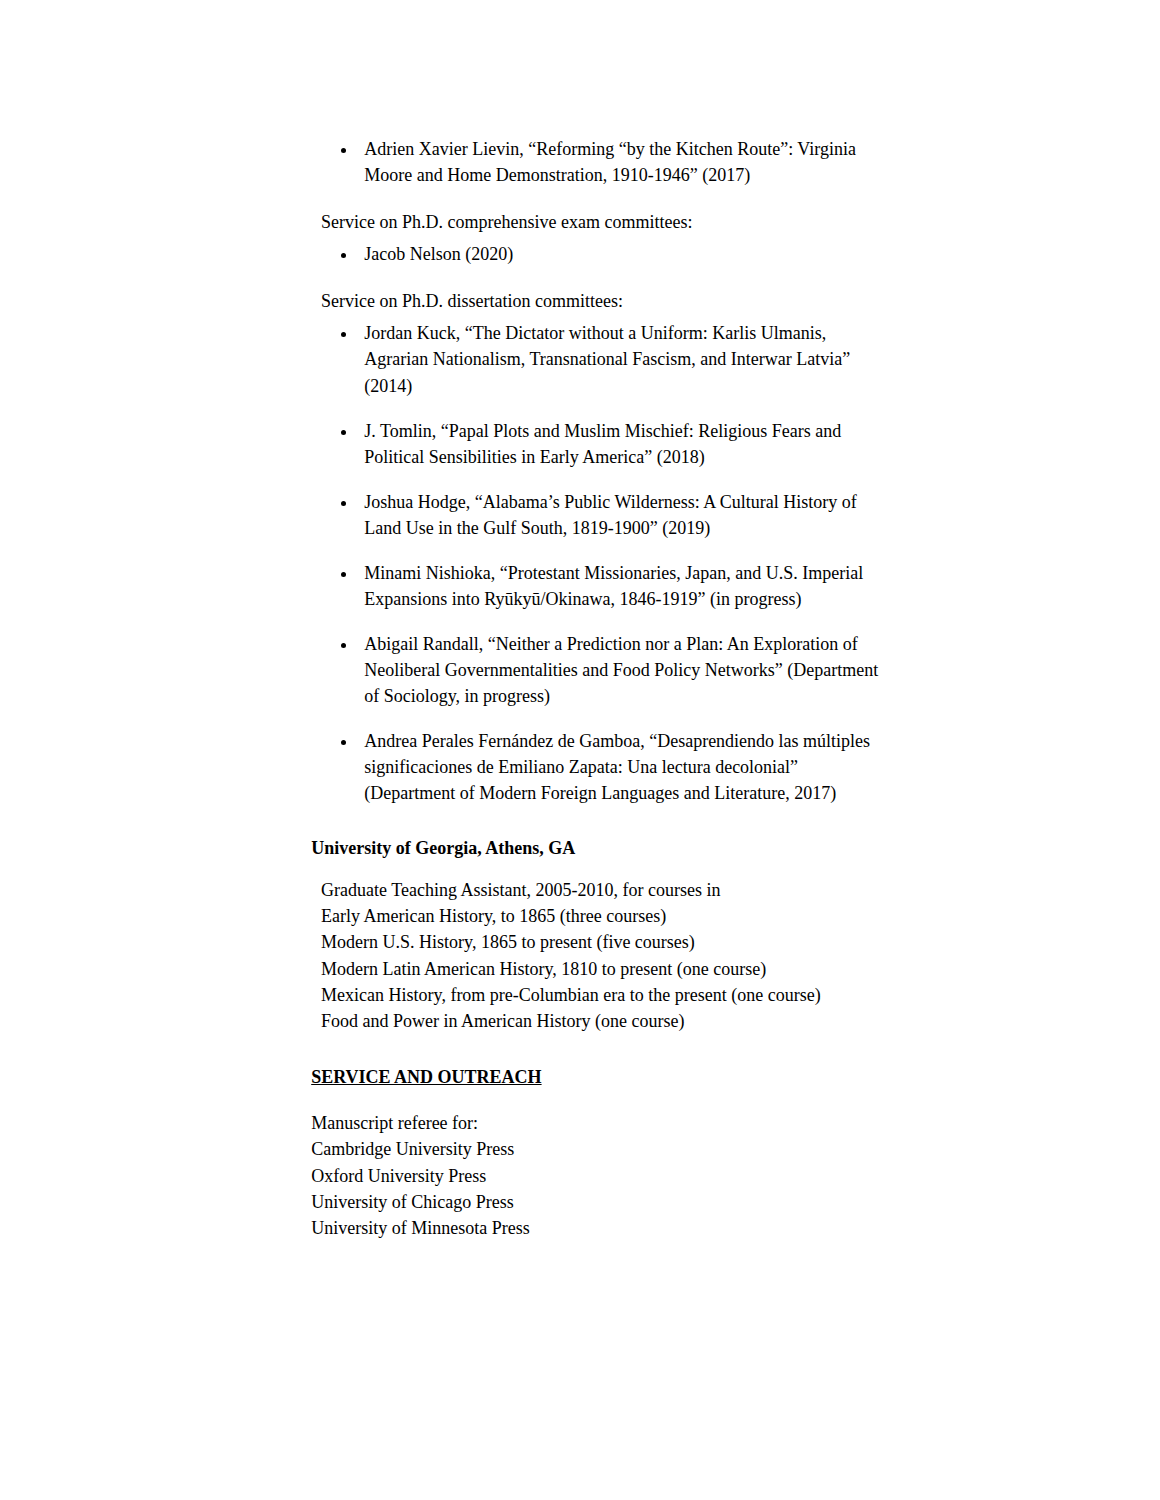Adrien Xavier Lievin, “Reforming “by the Kitchen Route”: Virginia Moore and Home Demonstration, 1910-1946” (2017)
Service on Ph.D. comprehensive exam committees:
Jacob Nelson (2020)
Service on Ph.D. dissertation committees:
Jordan Kuck, “The Dictator without a Uniform: Karlis Ulmanis, Agrarian Nationalism, Transnational Fascism, and Interwar Latvia” (2014)
J. Tomlin, “Papal Plots and Muslim Mischief: Religious Fears and Political Sensibilities in Early America” (2018)
Joshua Hodge, “Alabama’s Public Wilderness: A Cultural History of Land Use in the Gulf South, 1819-1900” (2019)
Minami Nishioka, “Protestant Missionaries, Japan, and U.S. Imperial Expansions into Ryūkyū/Okinawa, 1846-1919” (in progress)
Abigail Randall, “Neither a Prediction nor a Plan: An Exploration of Neoliberal Governmentalities and Food Policy Networks” (Department of Sociology, in progress)
Andrea Perales Fernández de Gamboa, “Desaprendiendo las múltiples significaciones de Emiliano Zapata: Una lectura decolonial” (Department of Modern Foreign Languages and Literature, 2017)
University of Georgia, Athens, GA
Graduate Teaching Assistant, 2005-2010, for courses in
Early American History, to 1865 (three courses)
Modern U.S. History, 1865 to present (five courses)
Modern Latin American History, 1810 to present (one course)
Mexican History, from pre-Columbian era to the present (one course)
Food and Power in American History (one course)
SERVICE AND OUTREACH
Manuscript referee for:
Cambridge University Press
Oxford University Press
University of Chicago Press
University of Minnesota Press